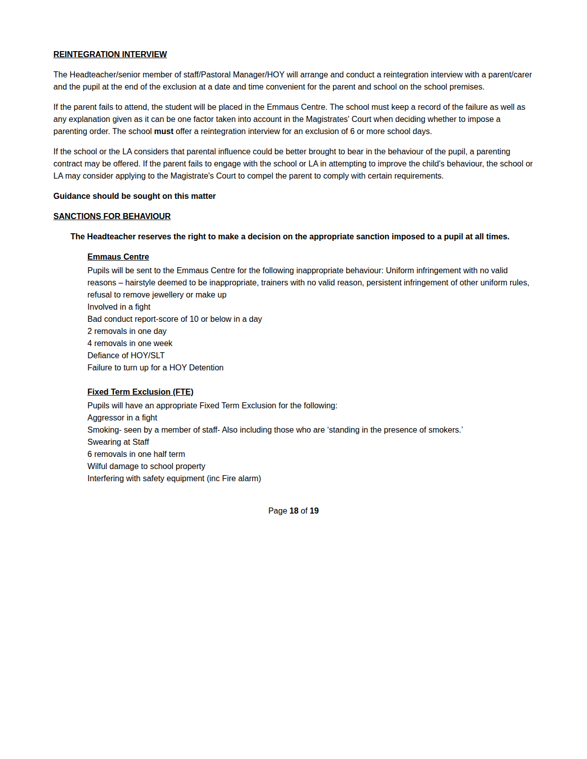REINTEGRATION INTERVIEW
The Headteacher/senior member of staff/Pastoral Manager/HOY will arrange and conduct a reintegration interview with a parent/carer and the pupil at the end of the exclusion at a date and time convenient for the parent and school on the school premises.
If the parent fails to attend, the student will be placed in the Emmaus Centre. The school must keep a record of the failure as well as any explanation given as it can be one factor taken into account in the Magistrates' Court when deciding whether to impose a parenting order. The school must offer a reintegration interview for an exclusion of 6 or more school days.
If the school or the LA considers that parental influence could be better brought to bear in the behaviour of the pupil, a parenting contract may be offered. If the parent fails to engage with the school or LA in attempting to improve the child's behaviour, the school or LA may consider applying to the Magistrate's Court to compel the parent to comply with certain requirements.
Guidance should be sought on this matter
SANCTIONS FOR BEHAVIOUR
The Headteacher reserves the right to make a decision on the appropriate sanction imposed to a pupil at all times.
Emmaus Centre
Pupils will be sent to the Emmaus Centre for the following inappropriate behaviour: Uniform infringement with no valid reasons – hairstyle deemed to be inappropriate, trainers with no valid reason, persistent infringement of other uniform rules, refusal to remove jewellery or make up
Involved in a fight
Bad conduct report-score of 10 or below in a day
2 removals in one day
4 removals in one week
Defiance of HOY/SLT
Failure to turn up for a HOY Detention
Fixed Term Exclusion (FTE)
Pupils will have an appropriate Fixed Term Exclusion for the following:
Aggressor in a fight
Smoking- seen by a member of staff- Also including those who are ‘standing in the presence of smokers.’
Swearing at Staff
6 removals in one half term
Wilful damage to school property
Interfering with safety equipment (inc Fire alarm)
Page 18 of 19